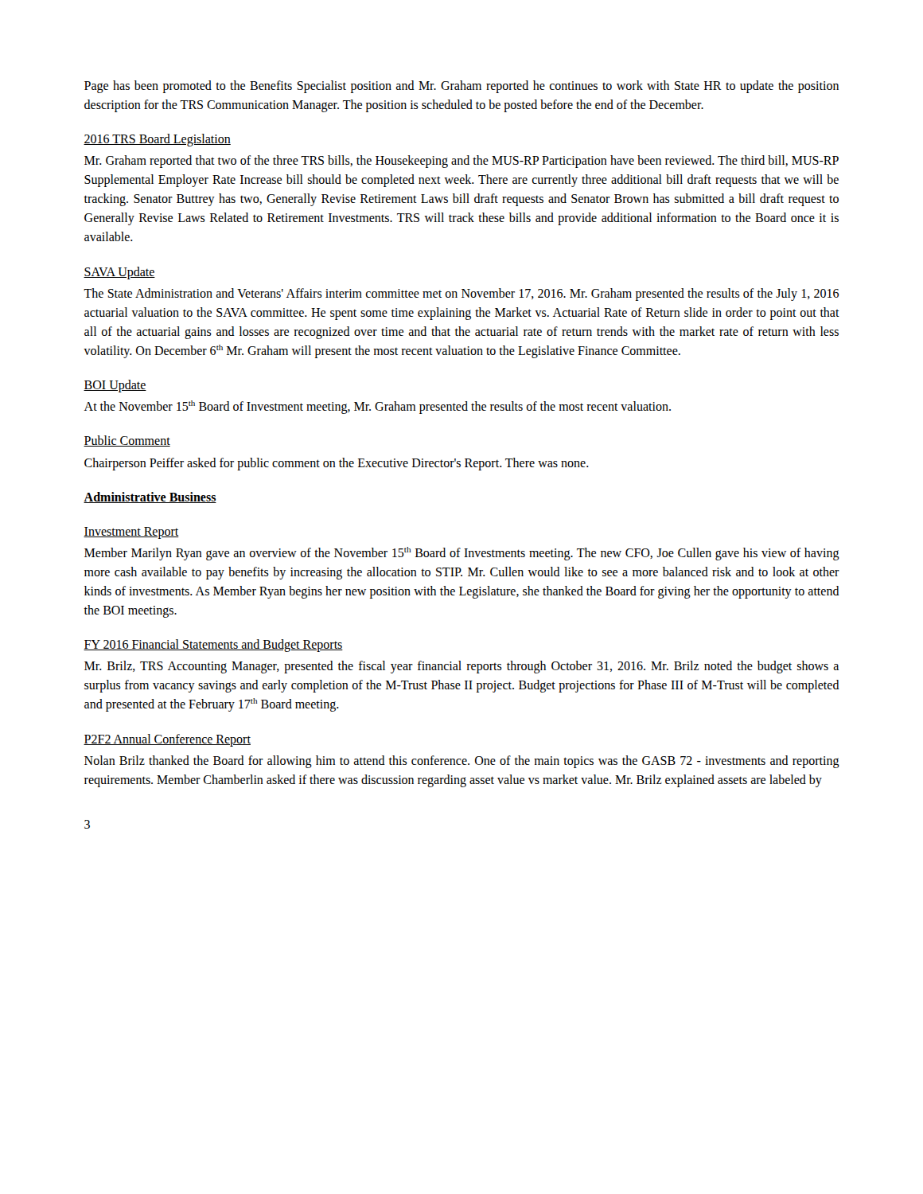Page has been promoted to the Benefits Specialist position and Mr. Graham reported he continues to work with State HR to update the position description for the TRS Communication Manager. The position is scheduled to be posted before the end of the December.
2016 TRS Board Legislation
Mr. Graham reported that two of the three TRS bills, the Housekeeping and the MUS-RP Participation have been reviewed. The third bill, MUS-RP Supplemental Employer Rate Increase bill should be completed next week. There are currently three additional bill draft requests that we will be tracking. Senator Buttrey has two, Generally Revise Retirement Laws bill draft requests and Senator Brown has submitted a bill draft request to Generally Revise Laws Related to Retirement Investments. TRS will track these bills and provide additional information to the Board once it is available.
SAVA Update
The State Administration and Veterans' Affairs interim committee met on November 17, 2016. Mr. Graham presented the results of the July 1, 2016 actuarial valuation to the SAVA committee. He spent some time explaining the Market vs. Actuarial Rate of Return slide in order to point out that all of the actuarial gains and losses are recognized over time and that the actuarial rate of return trends with the market rate of return with less volatility. On December 6th Mr. Graham will present the most recent valuation to the Legislative Finance Committee.
BOI Update
At the November 15th Board of Investment meeting, Mr. Graham presented the results of the most recent valuation.
Public Comment
Chairperson Peiffer asked for public comment on the Executive Director's Report. There was none.
Administrative Business
Investment Report
Member Marilyn Ryan gave an overview of the November 15th Board of Investments meeting. The new CFO, Joe Cullen gave his view of having more cash available to pay benefits by increasing the allocation to STIP. Mr. Cullen would like to see a more balanced risk and to look at other kinds of investments. As Member Ryan begins her new position with the Legislature, she thanked the Board for giving her the opportunity to attend the BOI meetings.
FY 2016 Financial Statements and Budget Reports
Mr. Brilz, TRS Accounting Manager, presented the fiscal year financial reports through October 31, 2016. Mr. Brilz noted the budget shows a surplus from vacancy savings and early completion of the M-Trust Phase II project. Budget projections for Phase III of M-Trust will be completed and presented at the February 17th Board meeting.
P2F2 Annual Conference Report
Nolan Brilz thanked the Board for allowing him to attend this conference. One of the main topics was the GASB 72 - investments and reporting requirements. Member Chamberlin asked if there was discussion regarding asset value vs market value. Mr. Brilz explained assets are labeled by
3